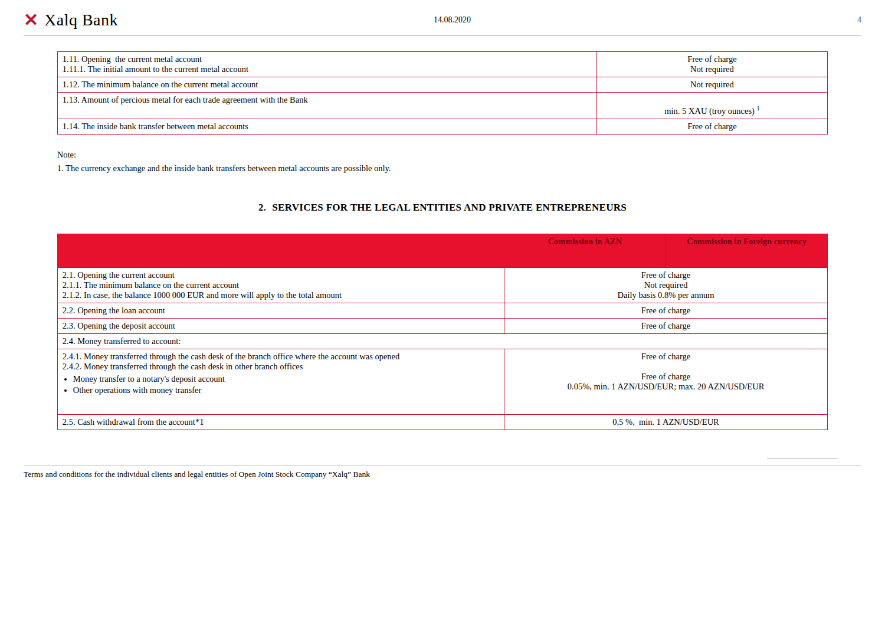✕ Xalq Bank
14.08.2020
4
| 1.11. Opening the current metal account 1.11.1. The initial amount to the current metal account | Free of charge Not required |
| 1.12. The minimum balance on the current metal account | Not required |
| 1.13. Amount of percious metal for each trade agreement with the Bank | min. 5 XAU (troy ounces) 1 |
| 1.14. The inside bank transfer between metal accounts | Free of charge |
Note:
1. The currency exchange and the inside bank transfers between metal accounts are possible only.
2. SERVICES FOR THE LEGAL ENTITIES AND PRIVATE ENTREPRENEURS
| | Commission in AZN | Commission in Foreign currency |
| --- | --- | --- |
| 2.1. Opening the current account 2.1.1. The minimum balance on the current account 2.1.2. In case, the balance 1000 000 EUR and more will apply to the total amount | Free of charge Not required Daily basis 0.8% per annum |
| 2.2. Opening the loan account | Free of charge |
| 2.3. Opening the deposit account | Free of charge |
| 2.4. Money transferred to account: |
| 2.4.1. Money transferred through the cash desk of the branch office where the account was opened 2.4.2. Money transferred through the cash desk in other branch offices Money transfer to a notary's deposit account Other operations with money transfer | Free of charge Free of charge 0.05%, min. 1 AZN/USD/EUR; max. 20 AZN/USD/EUR |
| 2.5. Cash withdrawal from the account*1 | 0,5 %, min. 1 AZN/USD/EUR |
Terms and conditions for the individual clients and legal entities of Open Joint Stock Company “Xalq” Bank